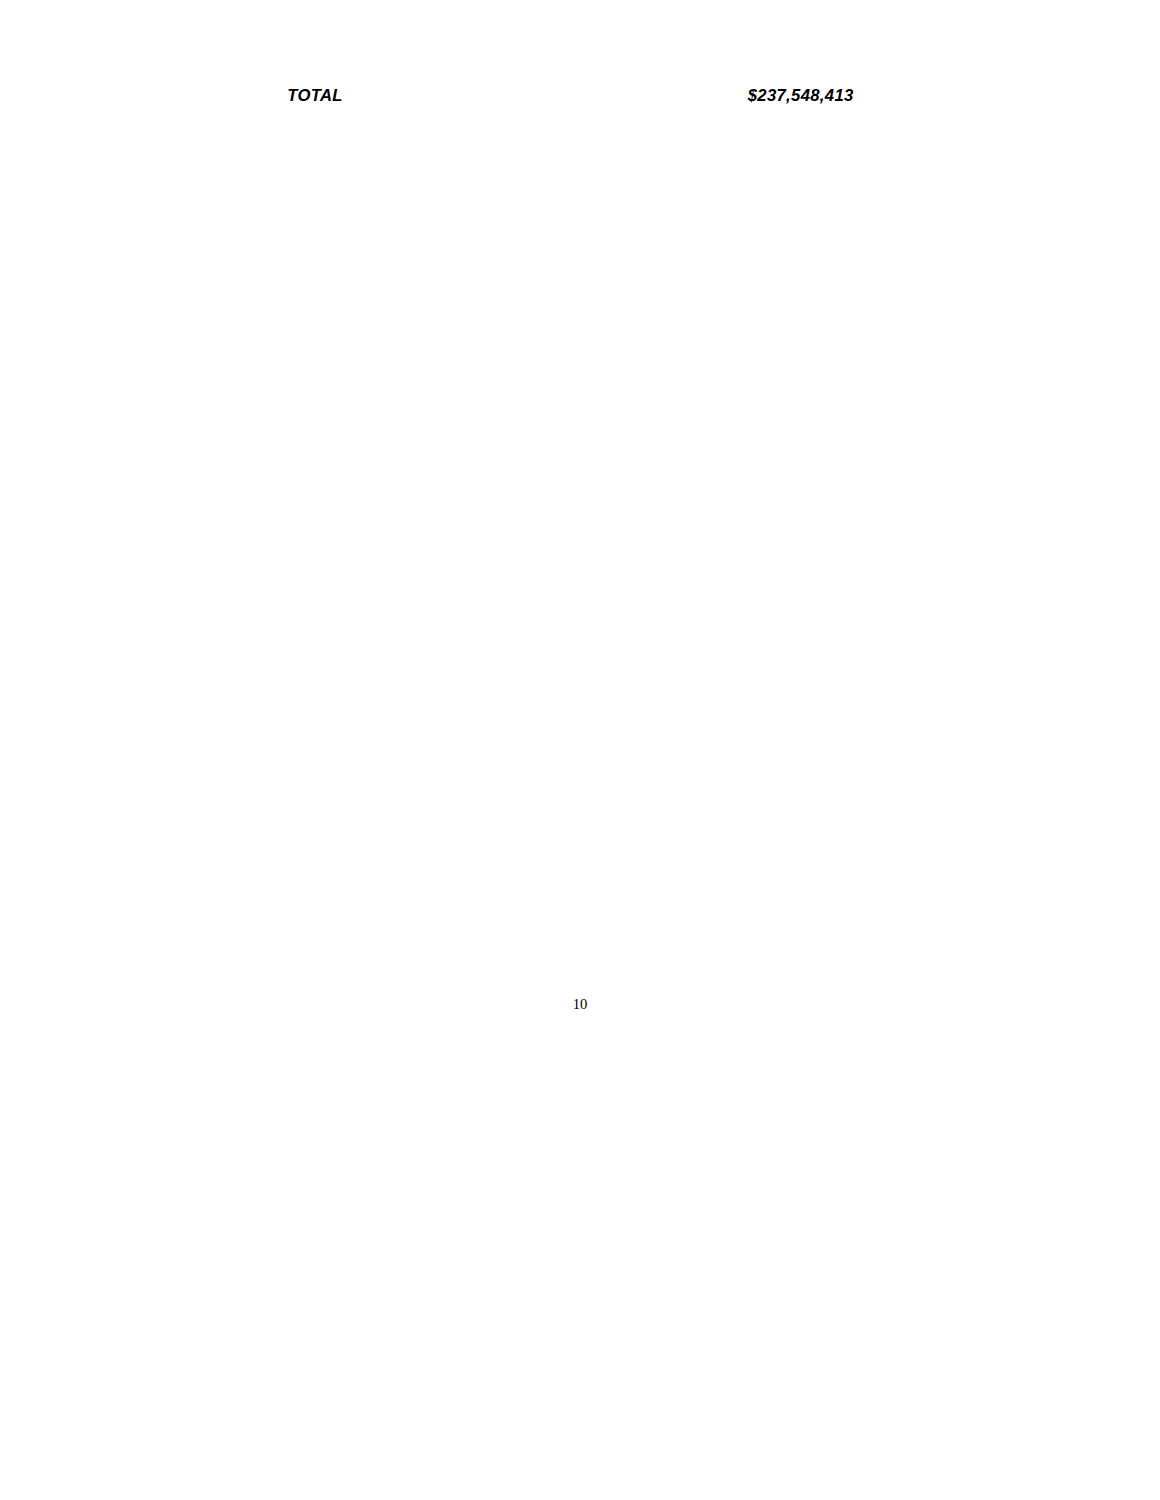TOTAL $237,548,413
10